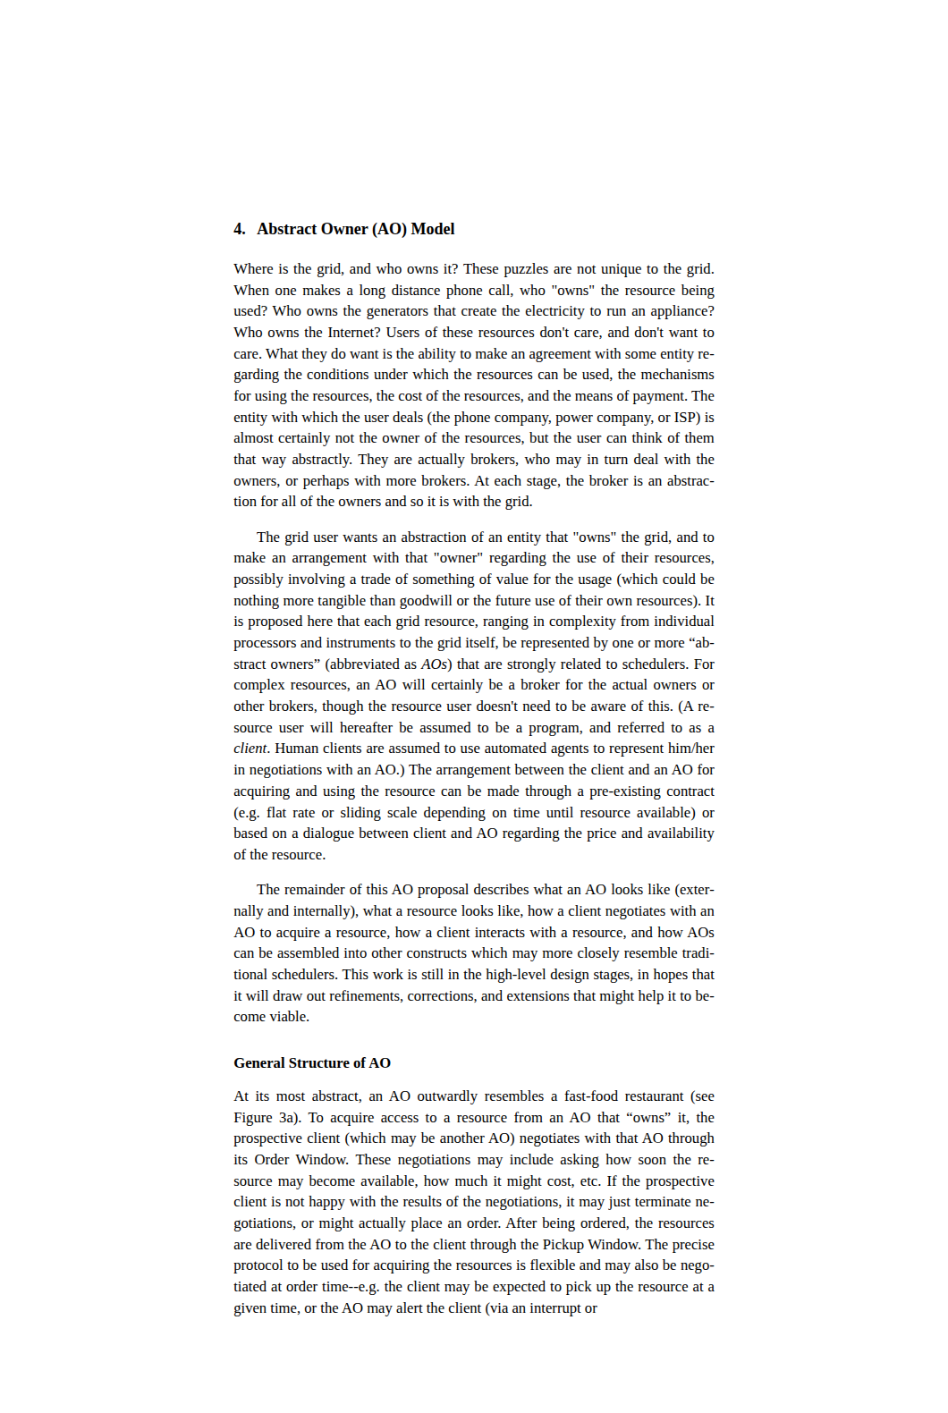4. Abstract Owner (AO) Model
Where is the grid, and who owns it? These puzzles are not unique to the grid. When one makes a long distance phone call, who "owns" the resource being used? Who owns the generators that create the electricity to run an appliance? Who owns the Internet? Users of these resources don't care, and don't want to care. What they do want is the ability to make an agreement with some entity regarding the conditions under which the resources can be used, the mechanisms for using the resources, the cost of the resources, and the means of payment. The entity with which the user deals (the phone company, power company, or ISP) is almost certainly not the owner of the resources, but the user can think of them that way abstractly. They are actually brokers, who may in turn deal with the owners, or perhaps with more brokers. At each stage, the broker is an abstraction for all of the owners and so it is with the grid.
The grid user wants an abstraction of an entity that "owns" the grid, and to make an arrangement with that "owner" regarding the use of their resources, possibly involving a trade of something of value for the usage (which could be nothing more tangible than goodwill or the future use of their own resources). It is proposed here that each grid resource, ranging in complexity from individual processors and instruments to the grid itself, be represented by one or more “abstract owners” (abbreviated as AOs) that are strongly related to schedulers. For complex resources, an AO will certainly be a broker for the actual owners or other brokers, though the resource user doesn't need to be aware of this. (A resource user will hereafter be assumed to be a program, and referred to as a client. Human clients are assumed to use automated agents to represent him/her in negotiations with an AO.) The arrangement between the client and an AO for acquiring and using the resource can be made through a pre-existing contract (e.g. flat rate or sliding scale depending on time until resource available) or based on a dialogue between client and AO regarding the price and availability of the resource.
The remainder of this AO proposal describes what an AO looks like (externally and internally), what a resource looks like, how a client negotiates with an AO to acquire a resource, how a client interacts with a resource, and how AOs can be assembled into other constructs which may more closely resemble traditional schedulers. This work is still in the high-level design stages, in hopes that it will draw out refinements, corrections, and extensions that might help it to become viable.
General Structure of AO
At its most abstract, an AO outwardly resembles a fast-food restaurant (see Figure 3a). To acquire access to a resource from an AO that “owns” it, the prospective client (which may be another AO) negotiates with that AO through its Order Window. These negotiations may include asking how soon the resource may become available, how much it might cost, etc. If the prospective client is not happy with the results of the negotiations, it may just terminate negotiations, or might actually place an order. After being ordered, the resources are delivered from the AO to the client through the Pickup Window. The precise protocol to be used for acquiring the resources is flexible and may also be negotiated at order time--e.g. the client may be expected to pick up the resource at a given time, or the AO may alert the client (via an interrupt or